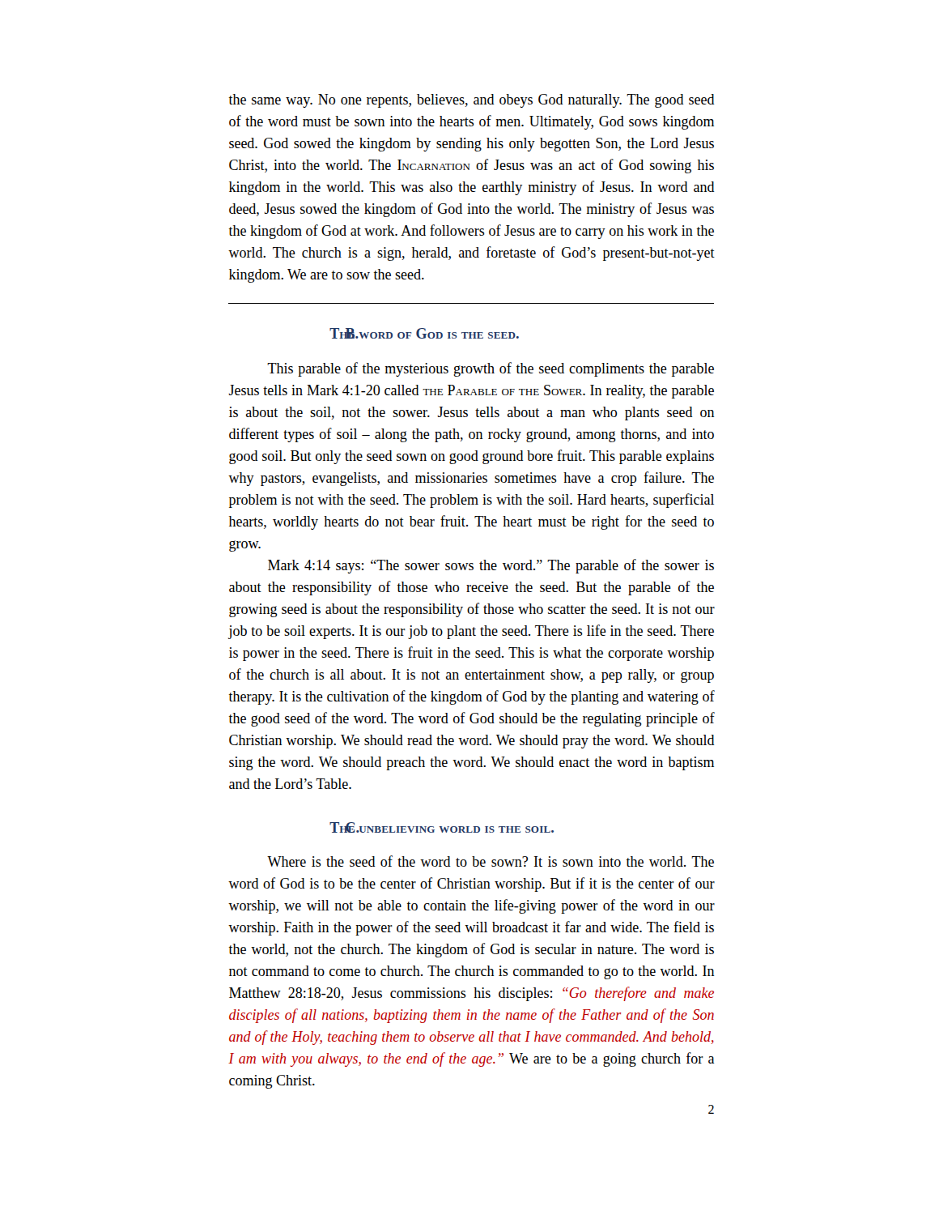the same way. No one repents, believes, and obeys God naturally. The good seed of the word must be sown into the hearts of men. Ultimately, God sows kingdom seed. God sowed the kingdom by sending his only begotten Son, the Lord Jesus Christ, into the world. The Incarnation of Jesus was an act of God sowing his kingdom in the world. This was also the earthly ministry of Jesus. In word and deed, Jesus sowed the kingdom of God into the world. The ministry of Jesus was the kingdom of God at work. And followers of Jesus are to carry on his work in the world. The church is a sign, herald, and foretaste of God’s present-but-not-yet kingdom. We are to sow the seed.
B. The word of God is the seed.
This parable of the mysterious growth of the seed compliments the parable Jesus tells in Mark 4:1-20 called the Parable of the Sower. In reality, the parable is about the soil, not the sower. Jesus tells about a man who plants seed on different types of soil – along the path, on rocky ground, among thorns, and into good soil. But only the seed sown on good ground bore fruit. This parable explains why pastors, evangelists, and missionaries sometimes have a crop failure. The problem is not with the seed. The problem is with the soil. Hard hearts, superficial hearts, worldly hearts do not bear fruit. The heart must be right for the seed to grow.
Mark 4:14 says: “The sower sows the word.” The parable of the sower is about the responsibility of those who receive the seed. But the parable of the growing seed is about the responsibility of those who scatter the seed. It is not our job to be soil experts. It is our job to plant the seed. There is life in the seed. There is power in the seed. There is fruit in the seed. This is what the corporate worship of the church is all about. It is not an entertainment show, a pep rally, or group therapy. It is the cultivation of the kingdom of God by the planting and watering of the good seed of the word. The word of God should be the regulating principle of Christian worship. We should read the word. We should pray the word. We should sing the word. We should preach the word. We should enact the word in baptism and the Lord’s Table.
C. The unbelieving world is the soil.
Where is the seed of the word to be sown? It is sown into the world. The word of God is to be the center of Christian worship. But if it is the center of our worship, we will not be able to contain the life-giving power of the word in our worship. Faith in the power of the seed will broadcast it far and wide. The field is the world, not the church. The kingdom of God is secular in nature. The word is not command to come to church. The church is commanded to go to the world. In Matthew 28:18-20, Jesus commissions his disciples: “Go therefore and make disciples of all nations, baptizing them in the name of the Father and of the Son and of the Holy, teaching them to observe all that I have commanded. And behold, I am with you always, to the end of the age.” We are to be a going church for a coming Christ.
2